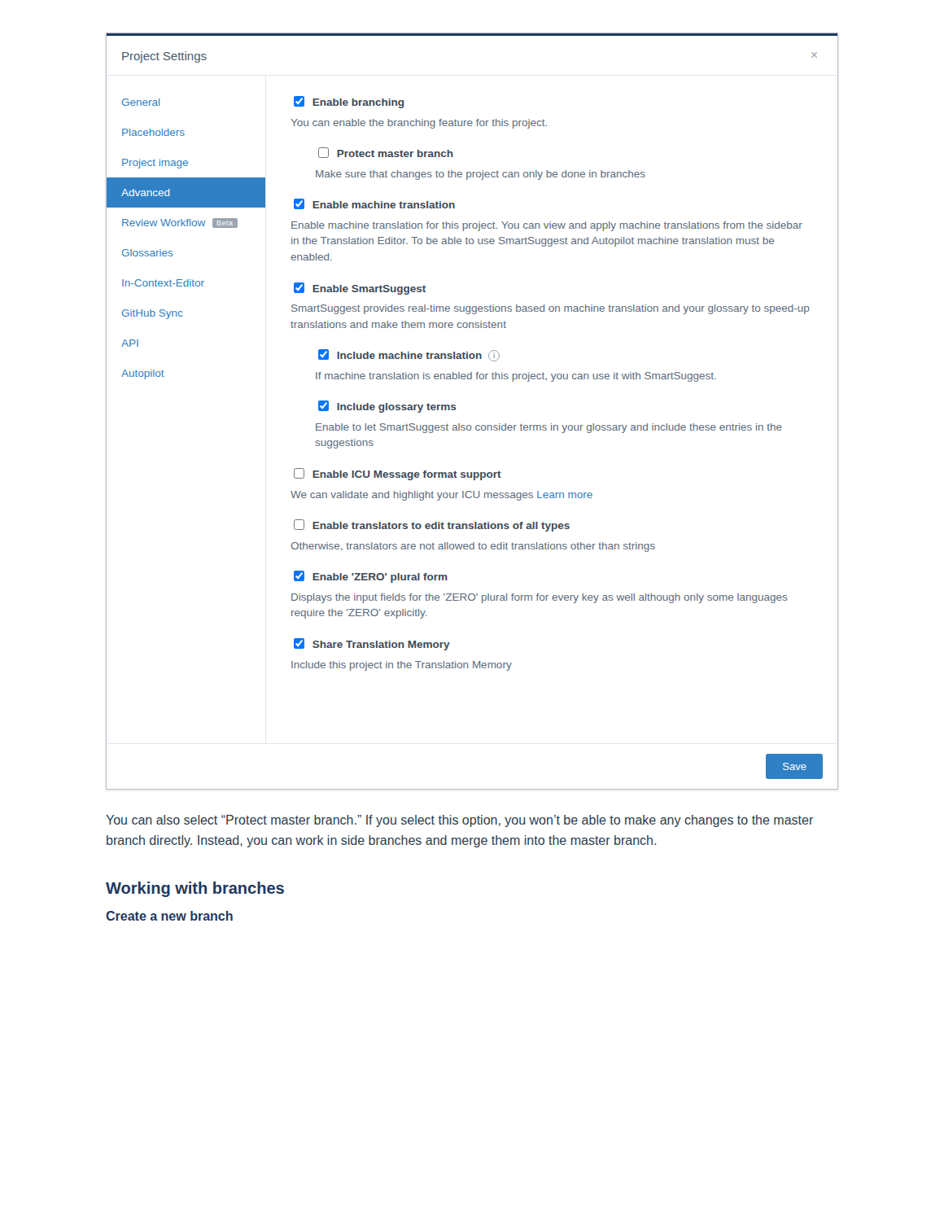Project Settings ×
General
Placeholders
Project image
Advanced
Review Workflow Beta
Glossaries
In-Context-Editor
GitHub Sync
API
Autopilot
Enable branching
You can enable the branching feature for this project.
Protect master branch
Make sure that changes to the project can only be done in branches
Enable machine translation
Enable machine translation for this project. You can view and apply machine translations from the sidebar in the Translation Editor. To be able to use SmartSuggest and Autopilot machine translation must be enabled.
Enable SmartSuggest
SmartSuggest provides real-time suggestions based on machine translation and your glossary to speed-up translations and make them more consistent
Include machine translation i
If machine translation is enabled for this project, you can use it with SmartSuggest.
Include glossary terms
Enable to let SmartSuggest also consider terms in your glossary and include these entries in the suggestions
Enable ICU Message format support
We can validate and highlight your ICU messages Learn more
Enable translators to edit translations of all types
Otherwise, translators are not allowed to edit translations other than strings
Enable 'ZERO' plural form
Displays the input fields for the 'ZERO' plural form for every key as well although only some languages require the 'ZERO' explicitly.
Share Translation Memory
Include this project in the Translation Memory
Save
You can also select “Protect master branch.” If you select this option, you won’t be able to make any changes to the master branch directly. Instead, you can work in side branches and merge them into the master branch.
Working with branches
Create a new branch